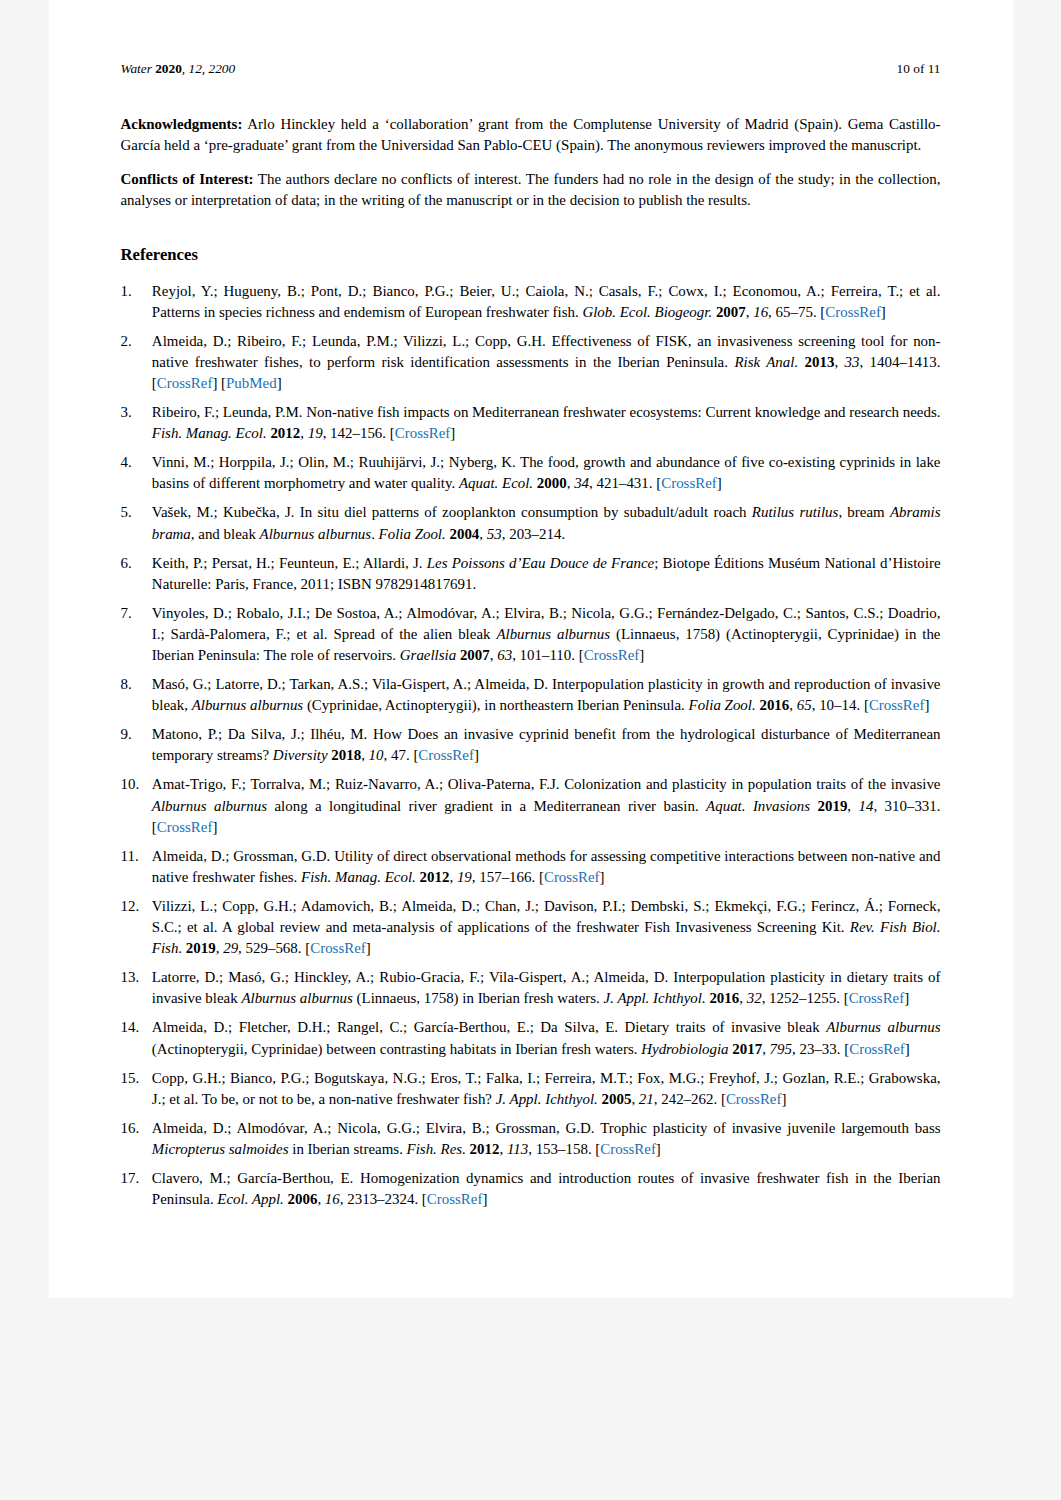Water 2020, 12, 2200
10 of 11
Acknowledgments: Arlo Hinckley held a ‘collaboration’ grant from the Complutense University of Madrid (Spain). Gema Castillo-García held a ‘pre-graduate’ grant from the Universidad San Pablo-CEU (Spain). The anonymous reviewers improved the manuscript.
Conflicts of Interest: The authors declare no conflicts of interest. The funders had no role in the design of the study; in the collection, analyses or interpretation of data; in the writing of the manuscript or in the decision to publish the results.
References
Reyjol, Y.; Hugueny, B.; Pont, D.; Bianco, P.G.; Beier, U.; Caiola, N.; Casals, F.; Cowx, I.; Economou, A.; Ferreira, T.; et al. Patterns in species richness and endemism of European freshwater fish. Glob. Ecol. Biogeogr. 2007, 16, 65–75. [CrossRef]
Almeida, D.; Ribeiro, F.; Leunda, P.M.; Vilizzi, L.; Copp, G.H. Effectiveness of FISK, an invasiveness screening tool for non-native freshwater fishes, to perform risk identification assessments in the Iberian Peninsula. Risk Anal. 2013, 33, 1404–1413. [CrossRef] [PubMed]
Ribeiro, F.; Leunda, P.M. Non-native fish impacts on Mediterranean freshwater ecosystems: Current knowledge and research needs. Fish. Manag. Ecol. 2012, 19, 142–156. [CrossRef]
Vinni, M.; Horppila, J.; Olin, M.; Ruuhijärvi, J.; Nyberg, K. The food, growth and abundance of five co-existing cyprinids in lake basins of different morphometry and water quality. Aquat. Ecol. 2000, 34, 421–431. [CrossRef]
Vašek, M.; Kubečka, J. In situ diel patterns of zooplankton consumption by subadult/adult roach Rutilus rutilus, bream Abramis brama, and bleak Alburnus alburnus. Folia Zool. 2004, 53, 203–214.
Keith, P.; Persat, H.; Feunteun, E.; Allardi, J. Les Poissons d’Eau Douce de France; Biotope Éditions Muséum National d’Histoire Naturelle: Paris, France, 2011; ISBN 9782914817691.
Vinyoles, D.; Robalo, J.I.; De Sostoa, A.; Almodóvar, A.; Elvira, B.; Nicola, G.G.; Fernández-Delgado, C.; Santos, C.S.; Doadrio, I.; Sardà-Palomera, F.; et al. Spread of the alien bleak Alburnus alburnus (Linnaeus, 1758) (Actinopterygii, Cyprinidae) in the Iberian Peninsula: The role of reservoirs. Graellsia 2007, 63, 101–110. [CrossRef]
Masó, G.; Latorre, D.; Tarkan, A.S.; Vila-Gispert, A.; Almeida, D. Interpopulation plasticity in growth and reproduction of invasive bleak, Alburnus alburnus (Cyprinidae, Actinopterygii), in northeastern Iberian Peninsula. Folia Zool. 2016, 65, 10–14. [CrossRef]
Matono, P.; Da Silva, J.; Ilhéu, M. How Does an invasive cyprinid benefit from the hydrological disturbance of Mediterranean temporary streams? Diversity 2018, 10, 47. [CrossRef]
Amat-Trigo, F.; Torralva, M.; Ruiz-Navarro, A.; Oliva-Paterna, F.J. Colonization and plasticity in population traits of the invasive Alburnus alburnus along a longitudinal river gradient in a Mediterranean river basin. Aquat. Invasions 2019, 14, 310–331. [CrossRef]
Almeida, D.; Grossman, G.D. Utility of direct observational methods for assessing competitive interactions between non-native and native freshwater fishes. Fish. Manag. Ecol. 2012, 19, 157–166. [CrossRef]
Vilizzi, L.; Copp, G.H.; Adamovich, B.; Almeida, D.; Chan, J.; Davison, P.I.; Dembski, S.; Ekmekçi, F.G.; Ferincz, Á.; Forneck, S.C.; et al. A global review and meta-analysis of applications of the freshwater Fish Invasiveness Screening Kit. Rev. Fish Biol. Fish. 2019, 29, 529–568. [CrossRef]
Latorre, D.; Masó, G.; Hinckley, A.; Rubio-Gracia, F.; Vila-Gispert, A.; Almeida, D. Interpopulation plasticity in dietary traits of invasive bleak Alburnus alburnus (Linnaeus, 1758) in Iberian fresh waters. J. Appl. Ichthyol. 2016, 32, 1252–1255. [CrossRef]
Almeida, D.; Fletcher, D.H.; Rangel, C.; García-Berthou, E.; Da Silva, E. Dietary traits of invasive bleak Alburnus alburnus (Actinopterygii, Cyprinidae) between contrasting habitats in Iberian fresh waters. Hydrobiologia 2017, 795, 23–33. [CrossRef]
Copp, G.H.; Bianco, P.G.; Bogutskaya, N.G.; Eros, T.; Falka, I.; Ferreira, M.T.; Fox, M.G.; Freyhof, J.; Gozlan, R.E.; Grabowska, J.; et al. To be, or not to be, a non-native freshwater fish? J. Appl. Ichthyol. 2005, 21, 242–262. [CrossRef]
Almeida, D.; Almodóvar, A.; Nicola, G.G.; Elvira, B.; Grossman, G.D. Trophic plasticity of invasive juvenile largemouth bass Micropterus salmoides in Iberian streams. Fish. Res. 2012, 113, 153–158. [CrossRef]
Clavero, M.; García-Berthou, E. Homogenization dynamics and introduction routes of invasive freshwater fish in the Iberian Peninsula. Ecol. Appl. 2006, 16, 2313–2324. [CrossRef]